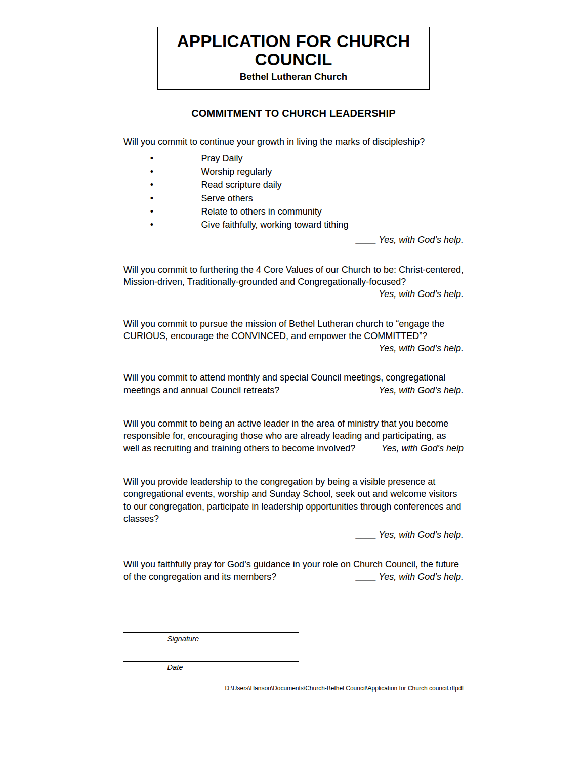APPLICATION FOR CHURCH COUNCIL
Bethel Lutheran Church
COMMITMENT TO CHURCH LEADERSHIP
Will you commit to continue your growth in living the marks of discipleship?
Pray Daily
Worship regularly
Read scripture daily
Serve others
Relate to others in community
Give faithfully, working toward tithing
____ Yes, with God’s help.
Will you commit to furthering the 4 Core Values of our Church to be: Christ-centered, Mission-driven, Traditionally-grounded and Congregationally-focused? ____ Yes, with God’s help.
Will you commit to pursue the mission of Bethel Lutheran church to “engage the CURIOUS, encourage the CONVINCED, and empower the COMMITTED”? ____ Yes, with God’s help.
Will you commit to attend monthly and special Council meetings, congregational meetings and annual Council retreats? ____ Yes, with God’s help.
Will you commit to being an active leader in the area of ministry that you become responsible for, encouraging those who are already leading and participating, as well as recruiting and training others to become involved? ____ Yes, with God's help
Will you provide leadership to the congregation by being a visible presence at congregational events, worship and Sunday School, seek out and welcome visitors to our congregation, participate in leadership opportunities through conferences and classes?
____ Yes, with God’s help.
Will you faithfully pray for God’s guidance in your role on Church Council, the future of the congregation and its members? ____ Yes, with God’s help.
Signature
Date
D:\Users\Hanson\Documents\Church-Bethel Council\Application for Church council.rtfpdf